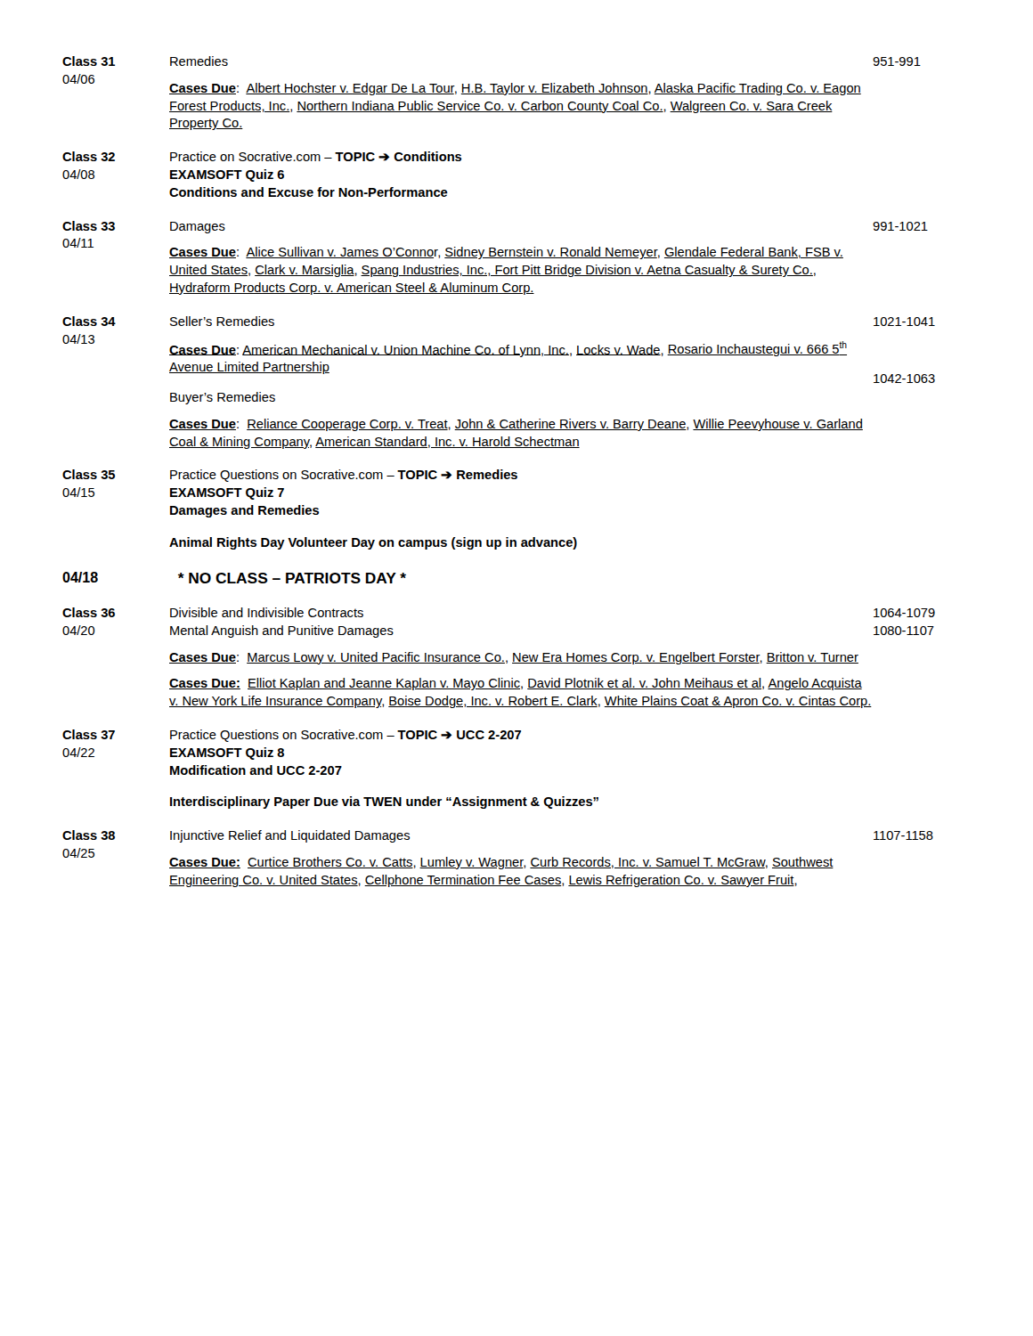| Class 31 04/06 | Remedies Cases Due : Albert Hochster v. Edgar De La Tour , H.B. Taylor v. Elizabeth Johnson , Alaska Pacific Trading Co. v. Eagon Forest Products, Inc. , Northern Indiana Public Service Co. v. Carbon County Coal Co. , Walgreen Co. v. Sara Creek Property Co. | 951-991 |
| Class 32 04/08 | Practice on Socrative.com – TOPIC ➔ Conditions EXAMSOFT Quiz 6 Conditions and Excuse for Non-Performance | |
| Class 33 04/11 | Damages Cases Due : Alice Sullivan v. James O’Conno r, Sidney Bernstein v. Ronald Nemeyer , Glendale Federal Bank, FSB v. United States , Clark v. Marsiglia , Spang Industries, Inc., Fort Pitt Bridge Division v. Aetna Casualty & Surety Co. , Hydraform Products Corp. v. American Steel & Aluminum Corp. | 991-1021 |
| Class 34 04/13 | Seller’s Remedies Cases Due : American Mechanical v. Union Machine Co. of Lynn, Inc. , Locks v. Wade , Rosario Inchaustegui v. 666 5 th Avenue Limited Partnership Buyer’s Remedies Cases Due : Reliance Cooperage Corp. v. Treat , John & Catherine Rivers v. Barry Deane , Willie Peevyhouse v. Garland Coal & Mining Company , American Standard, Inc. v. Harold Schectman | 1021-1041 1042-1063 |
| Class 35 04/15 | Practice Questions on Socrative.com – TOPIC ➔ Remedies EXAMSOFT Quiz 7 Damages and Remedies Animal Rights Day Volunteer Day on campus (sign up in advance) | |
| 04/18 | * NO CLASS – PATRIOTS DAY * |
| Class 36 04/20 | Divisible and Indivisible Contracts Mental Anguish and Punitive Damages Cases Due : Marcus Lowy v. United Pacific Insurance Co. , New Era Homes Corp. v. Engelbert Forster , Britton v. Turner Cases Due: Elliot Kaplan and Jeanne Kaplan v. Mayo Clinic , David Plotnik et al. v. John Meihaus et al , Angelo Acquista v. New York Life Insurance Company , Boise Dodge, Inc. v. Robert E. Clark , White Plains Coat & Apron Co. v. Cintas Corp. | 1064-1079 1080-1107 |
| Class 37 04/22 | Practice Questions on Socrative.com – TOPIC ➔ UCC 2-207 EXAMSOFT Quiz 8 Modification and UCC 2-207 Interdisciplinary Paper Due via TWEN under “Assignment & Quizzes” | |
| Class 38 04/25 | Injunctive Relief and Liquidated Damages Cases Due: Curtice Brothers Co. v. Catts , Lumley v. Wagner , Curb Records, Inc. v. Samuel T. McGraw , Southwest Engineering Co. v. United States , Cellphone Termination Fee Cases , Lewis Refrigeration Co. v. Sawyer Fruit , | 1107-1158 |